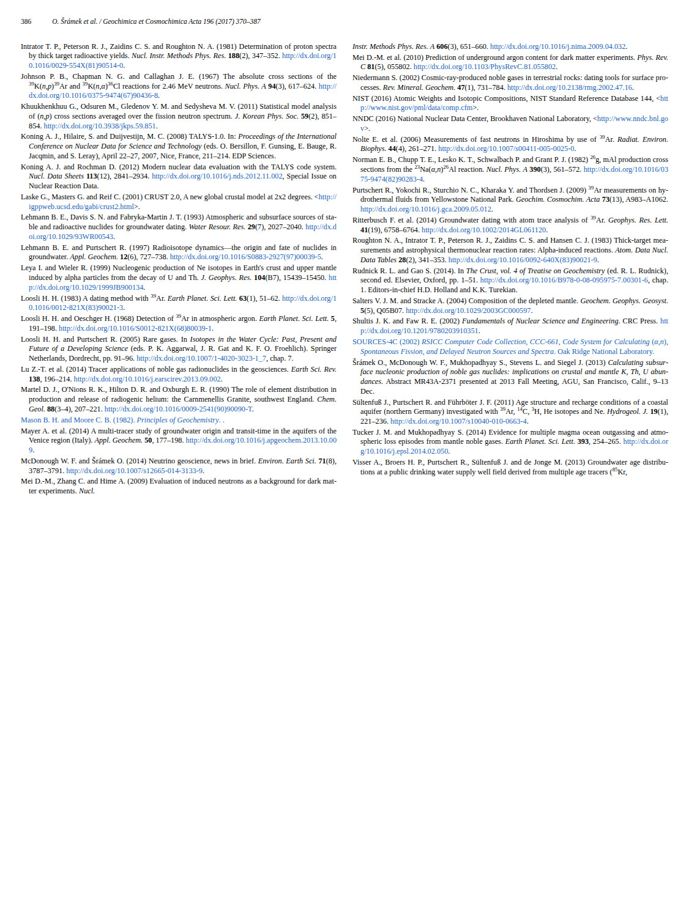386 O. Šrámek et al. / Geochimica et Cosmochimica Acta 196 (2017) 370–387
Intrator T. P., Peterson R. J., Zaidins C. S. and Roughton N. A. (1981) Determination of proton spectra by thick target radioactive yields. Nucl. Instr. Methods Phys. Res. 188(2), 347–352. http://dx.doi.org/10.1016/0029-554X(81)90514-0.
Johnson P. B., Chapman N. G. and Callaghan J. E. (1967) The absolute cross sections of the 39K(n,p)39Ar and 39K(n,α)36Cl reactions for 2.46 MeV neutrons. Nucl. Phys. A 94(3), 617–624. http://dx.doi.org/10.1016/0375-9474(67)90436-8.
Khuukhenkhuu G., Odsuren M., Gledenov Y. M. and Sedysheva M. V. (2011) Statistical model analysis of (n,p) cross sections averaged over the fission neutron spectrum. J. Korean Phys. Soc. 59(2), 851–854. http://dx.doi.org/10.3938/jkps.59.851.
Koning A. J., Hilaire, S. and Duijvestijn, M. C. (2008) TALYS-1.0. In: Proceedings of the International Conference on Nuclear Data for Science and Technology (eds. O. Bersillon, F. Gunsing, E. Bauge, R. Jacqmin, and S. Leray), April 22–27, 2007, Nice, France, 211–214. EDP Sciences.
Koning A. J. and Rochman D. (2012) Modern nuclear data evaluation with the TALYS code system. Nucl. Data Sheets 113(12), 2841–2934. http://dx.doi.org/10.1016/j.nds.2012.11.002, Special Issue on Nuclear Reaction Data.
Laske G., Masters G. and Reif C. (2001) CRUST 2.0, A new global crustal model at 2x2 degrees. <http://igppweb.ucsd.edu/gabi/crust2.html>.
Lehmann B. E., Davis S. N. and Fabryka-Martin J. T. (1993) Atmospheric and subsurface sources of stable and radioactive nuclides for groundwater dating. Water Resour. Res. 29(7), 2027–2040. http://dx.doi.org/10.1029/93WR00543.
Lehmann B. E. and Purtschert R. (1997) Radioisotope dynamics—the origin and fate of nuclides in groundwater. Appl. Geochem. 12(6), 727–738. http://dx.doi.org/10.1016/S0883-2927(97)00039-5.
Leya I. and Wieler R. (1999) Nucleogenic production of Ne isotopes in Earth's crust and upper mantle induced by alpha particles from the decay of U and Th. J. Geophys. Res. 104(B7), 15439–15450. http://dx.doi.org/10.1029/1999JB900134.
Loosli H. H. (1983) A dating method with 39Ar. Earth Planet. Sci. Lett. 63(1), 51–62. http://dx.doi.org/10.1016/0012-821X(83)90021-3.
Loosli H. H. and Oeschger H. (1968) Detection of 39Ar in atmospheric argon. Earth Planet. Sci. Lett. 5, 191–198. http://dx.doi.org/10.1016/S0012-821X(68)80039-1.
Loosli H. H. and Purtschert R. (2005) Rare gases. In Isotopes in the Water Cycle: Past, Present and Future of a Developing Science (eds. P. K. Aggarwal, J. R. Gat and K. F. O. Froehlich). Springer Netherlands, Dordrecht, pp. 91–96. http://dx.doi.org/10.1007/1-4020-3023-1_7, chap. 7.
Lu Z.-T. et al. (2014) Tracer applications of noble gas radionuclides in the geosciences. Earth Sci. Rev. 138, 196–214. http://dx.doi.org/10.1016/j.earscirev.2013.09.002.
Martel D. J., O'Nions R. K., Hilton D. R. and Oxburgh E. R. (1990) The role of element distribution in production and release of radiogenic helium: the Carnmenellis Granite, southwest England. Chem. Geol. 88(3–4), 207–221. http://dx.doi.org/10.1016/0009-2541(90)90090-T.
Mason B. H. and Moore C. B. (1982). Principles of Geochemistry. .
Mayer A. et al. (2014) A multi-tracer study of groundwater origin and transit-time in the aquifers of the Venice region (Italy). Appl. Geochem. 50, 177–198. http://dx.doi.org/10.1016/j.apgeochem.2013.10.009.
McDonough W. F. and Šrámek O. (2014) Neutrino geoscience, news in brief. Environ. Earth Sci. 71(8), 3787–3791. http://dx.doi.org/10.1007/s12665-014-3133-9.
Mei D.-M., Zhang C. and Hime A. (2009) Evaluation of induced neutrons as a background for dark matter experiments. Nucl.
Instr. Methods Phys. Res. A 606(3), 651–660. http://dx.doi.org/10.1016/j.nima.2009.04.032.
Mei D.-M. et al. (2010) Prediction of underground argon content for dark matter experiments. Phys. Rev. C 81(5), 055802. http://dx.doi.org/10.1103/PhysRevC.81.055802.
Niedermann S. (2002) Cosmic-ray-produced noble gases in terrestrial rocks: dating tools for surface processes. Rev. Mineral. Geochem. 47(1), 731–784. http://dx.doi.org/10.2138/rmg.2002.47.16.
NIST (2016) Atomic Weights and Isotopic Compositions, NIST Standard Reference Database 144, <http://www.nist.gov/pml/data/comp.cfm>.
NNDC (2016) National Nuclear Data Center, Brookhaven National Laboratory, <http://www.nndc.bnl.gov>.
Nolte E. et al. (2006) Measurements of fast neutrons in Hiroshima by use of 39Ar. Radiat. Environ. Biophys. 44(4), 261–271. http://dx.doi.org/10.1007/s00411-005-0025-0.
Norman E. B., Chupp T. E., Lesko K. T., Schwalbach P. and Grant P. J. (1982) 26g, mAl production cross sections from the 23Na(α,n)26Al reaction. Nucl. Phys. A 390(3), 561–572. http://dx.doi.org/10.1016/0375-9474(82)90283-4.
Purtschert R., Yokochi R., Sturchio N. C., Kharaka Y. and Thordsen J. (2009) 39Ar measurements on hydrothermal fluids from Yellowstone National Park. Geochim. Cosmochim. Acta 73(13), A983–A1062. http://dx.doi.org/10.1016/j.gca.2009.05.012.
Ritterbusch F. et al. (2014) Groundwater dating with atom trace analysis of 39Ar. Geophys. Res. Lett. 41(19), 6758–6764. http://dx.doi.org/10.1002/2014GL061120.
Roughton N. A., Intrator T. P., Peterson R. J., Zaidins C. S. and Hansen C. J. (1983) Thick-target measurements and astrophysical thermonuclear reaction rates: Alpha-induced reactions. Atom. Data Nucl. Data Tables 28(2), 341–353. http://dx.doi.org/10.1016/0092-640X(83)90021-9.
Rudnick R. L. and Gao S. (2014). In The Crust, vol. 4 of Treatise on Geochemistry (ed. R. L. Rudnick), second ed. Elsevier, Oxford, pp. 1–51. http://dx.doi.org/10.1016/B978-0-08-095975-7.00301-6, chap. 1. Editors-in-chief H.D. Holland and K.K. Turekian.
Salters V. J. M. and Stracke A. (2004) Composition of the depleted mantle. Geochem. Geophys. Geosyst. 5(5), Q05B07. http://dx.doi.org/10.1029/2003GC000597.
Shultis J. K. and Faw R. E. (2002) Fundamentals of Nuclear Science and Engineering. CRC Press. http://dx.doi.org/10.1201/9780203910351.
SOURCES-4C (2002) RSICC Computer Code Collection, CCC-661, Code System for Calculating (α,n), Spontaneous Fission, and Delayed Neutron Sources and Spectra. Oak Ridge National Laboratory.
Šrámek O., McDonough W. F., Mukhopadhyay S., Stevens L. and Siegel J. (2013) Calculating subsurface nucleonic production of noble gas nuclides: implications on crustal and mantle K, Th, U abundances. Abstract MR43A-2371 presented at 2013 Fall Meeting, AGU, San Francisco, Calif., 9–13 Dec.
Sültenfuß J., Purtschert R. and Führböter J. F. (2011) Age structure and recharge conditions of a coastal aquifer (northern Germany) investigated with 39Ar, 14C, 3H, He isotopes and Ne. Hydrogeol. J. 19(1), 221–236. http://dx.doi.org/10.1007/s10040-010-0663-4.
Tucker J. M. and Mukhopadhyay S. (2014) Evidence for multiple magma ocean outgassing and atmospheric loss episodes from mantle noble gases. Earth Planet. Sci. Lett. 393, 254–265. http://dx.doi.org/10.1016/j.epsl.2014.02.050.
Visser A., Broers H. P., Purtschert R., Sültenfuß J. and de Jonge M. (2013) Groundwater age distributions at a public drinking water supply well field derived from multiple age tracers (85Kr,